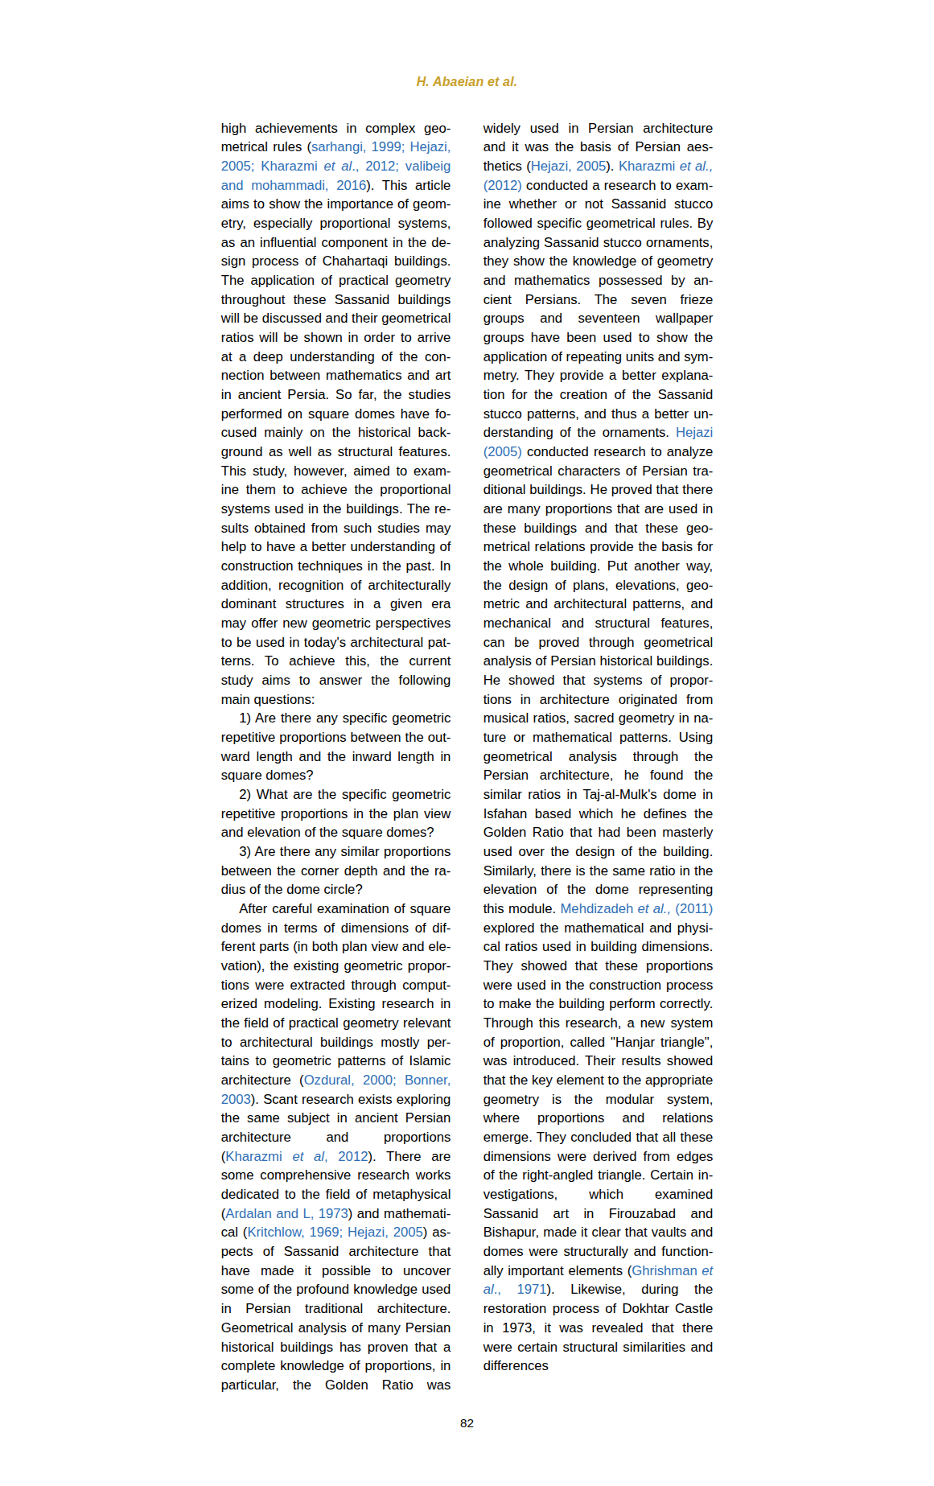H. Abaeian et al.
high achievements in complex geometrical rules (sarhangi, 1999; Hejazi, 2005; Kharazmi et al., 2012; valibeig and mohammadi, 2016). This article aims to show the importance of geometry, especially proportional systems, as an influential component in the design process of Chahartaqi buildings. The application of practical geometry throughout these Sassanid buildings will be discussed and their geometrical ratios will be shown in order to arrive at a deep understanding of the connection between mathematics and art in ancient Persia. So far, the studies performed on square domes have focused mainly on the historical background as well as structural features. This study, however, aimed to examine them to achieve the proportional systems used in the buildings. The results obtained from such studies may help to have a better understanding of construction techniques in the past. In addition, recognition of architecturally dominant structures in a given era may offer new geometric perspectives to be used in today's architectural patterns. To achieve this, the current study aims to answer the following main questions:
1) Are there any specific geometric repetitive proportions between the outward length and the inward length in square domes?
2) What are the specific geometric repetitive proportions in the plan view and elevation of the square domes?
3) Are there any similar proportions between the corner depth and the radius of the dome circle?
After careful examination of square domes in terms of dimensions of different parts (in both plan view and elevation), the existing geometric proportions were extracted through computerized modeling. Existing research in the field of practical geometry relevant to architectural buildings mostly pertains to geometric patterns of Islamic architecture (Ozdural, 2000; Bonner, 2003). Scant research exists exploring the same subject in ancient Persian architecture and proportions (Kharazmi et al, 2012). There are some comprehensive research works dedicated to the field of metaphysical (Ardalan and L, 1973) and mathematical (Kritchlow, 1969; Hejazi, 2005) aspects of Sassanid architecture that have made it possible to uncover some of the profound knowledge used in Persian traditional architecture. Geometrical analysis of many Persian historical buildings has proven that a complete knowledge of proportions, in particular, the Golden Ratio was widely used in Persian architecture and it was the basis of Persian aesthetics (Hejazi, 2005). Kharazmi et al., (2012) conducted a research to examine whether or not Sassanid stucco followed specific geometrical rules. By analyzing Sassanid stucco ornaments, they show the knowledge of geometry and mathematics possessed by ancient Persians. The seven frieze groups and seventeen wallpaper groups have been used to show the application of repeating units and symmetry. They provide a better explanation for the creation of the Sassanid stucco patterns, and thus a better understanding of the ornaments. Hejazi (2005) conducted research to analyze geometrical characters of Persian traditional buildings. He proved that there are many proportions that are used in these buildings and that these geometrical relations provide the basis for the whole building. Put another way, the design of plans, elevations, geometric and architectural patterns, and mechanical and structural features, can be proved through geometrical analysis of Persian historical buildings. He showed that systems of proportions in architecture originated from musical ratios, sacred geometry in nature or mathematical patterns. Using geometrical analysis through the Persian architecture, he found the similar ratios in Taj-al-Mulk's dome in Isfahan based which he defines the Golden Ratio that had been masterly used over the design of the building. Similarly, there is the same ratio in the elevation of the dome representing this module. Mehdizadeh et al., (2011) explored the mathematical and physical ratios used in building dimensions. They showed that these proportions were used in the construction process to make the building perform correctly. Through this research, a new system of proportion, called "Hanjar triangle", was introduced. Their results showed that the key element to the appropriate geometry is the modular system, where proportions and relations emerge. They concluded that all these dimensions were derived from edges of the right-angled triangle. Certain investigations, which examined Sassanid art in Firouzabad and Bishapur, made it clear that vaults and domes were structurally and functionally important elements (Ghrishman et al., 1971). Likewise, during the restoration process of Dokhtar Castle in 1973, it was revealed that there were certain structural similarities and differences
82